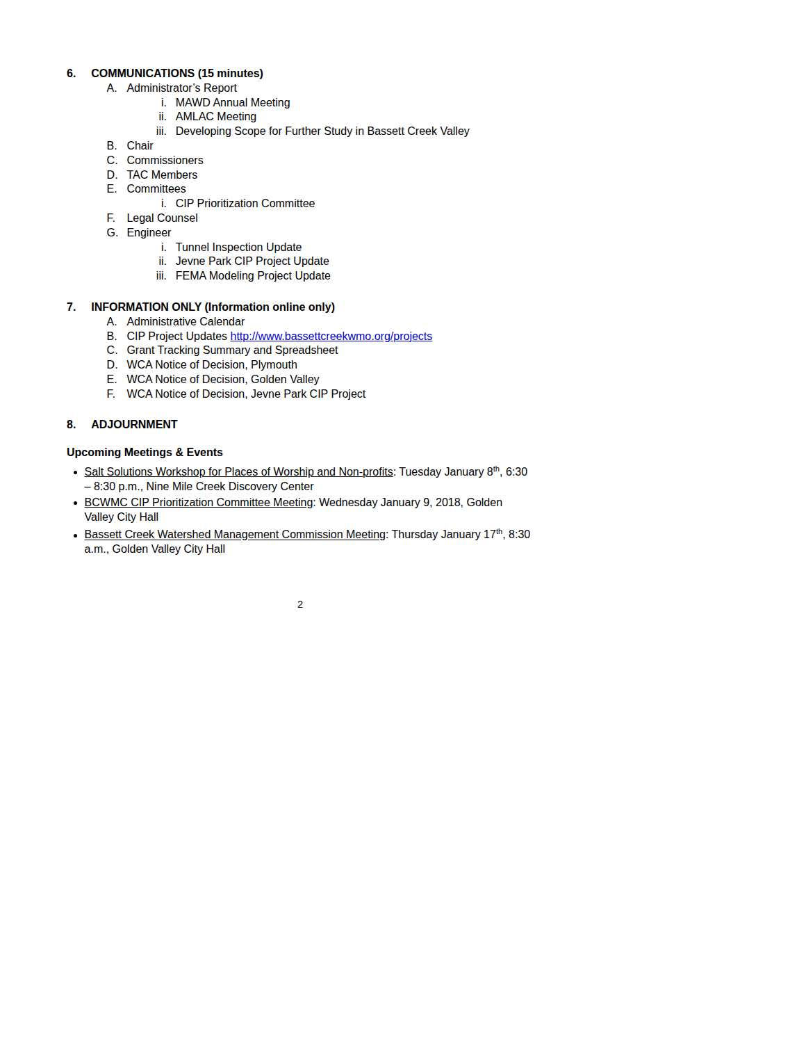6. COMMUNICATIONS (15 minutes)
A. Administrator’s Report
i. MAWD Annual Meeting
ii. AMLAC Meeting
iii. Developing Scope for Further Study in Bassett Creek Valley
B. Chair
C. Commissioners
D. TAC Members
E. Committees
i. CIP Prioritization Committee
F. Legal Counsel
G. Engineer
i. Tunnel Inspection Update
ii. Jevne Park CIP Project Update
iii. FEMA Modeling Project Update
7. INFORMATION ONLY (Information online only)
A. Administrative Calendar
B. CIP Project Updates http://www.bassettcreekwmo.org/projects
C. Grant Tracking Summary and Spreadsheet
D. WCA Notice of Decision, Plymouth
E. WCA Notice of Decision, Golden Valley
F. WCA Notice of Decision, Jevne Park CIP Project
8. ADJOURNMENT
Upcoming Meetings & Events
Salt Solutions Workshop for Places of Worship and Non-profits: Tuesday January 8th, 6:30 – 8:30 p.m., Nine Mile Creek Discovery Center
BCWMC CIP Prioritization Committee Meeting: Wednesday January 9, 2018, Golden Valley City Hall
Bassett Creek Watershed Management Commission Meeting: Thursday January 17th, 8:30 a.m., Golden Valley City Hall
2